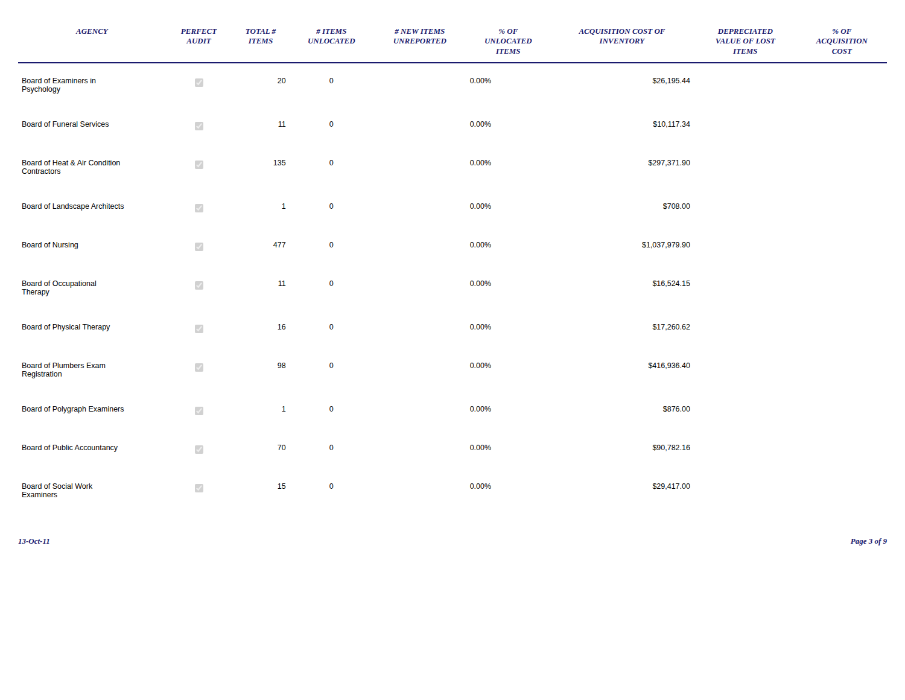| AGENCY | PERFECT AUDIT | TOTAL # ITEMS | # ITEMS UNLOCATED | # NEW ITEMS UNREPORTED | % OF UNLOCATED ITEMS | ACQUISITION COST OF INVENTORY | DEPRECIATED VALUE OF LOST ITEMS | % OF ACQUISITION COST |
| --- | --- | --- | --- | --- | --- | --- | --- | --- |
| Board of Examiners in Psychology | | 20 | 0 | | 0.00% | $26,195.44 | | |
| Board of Funeral Services | | 11 | 0 | | 0.00% | $10,117.34 | | |
| Board of Heat & Air Condition Contractors | | 135 | 0 | | 0.00% | $297,371.90 | | |
| Board of Landscape Architects | | 1 | 0 | | 0.00% | $708.00 | | |
| Board of Nursing | | 477 | 0 | | 0.00% | $1,037,979.90 | | |
| Board of Occupational Therapy | | 11 | 0 | | 0.00% | $16,524.15 | | |
| Board of Physical Therapy | | 16 | 0 | | 0.00% | $17,260.62 | | |
| Board of Plumbers Exam Registration | | 98 | 0 | | 0.00% | $416,936.40 | | |
| Board of Polygraph Examiners | | 1 | 0 | | 0.00% | $876.00 | | |
| Board of Public Accountancy | | 70 | 0 | | 0.00% | $90,782.16 | | |
| Board of Social Work Examiners | | 15 | 0 | | 0.00% | $29,417.00 | | |
13-Oct-11 Page 3 of 9